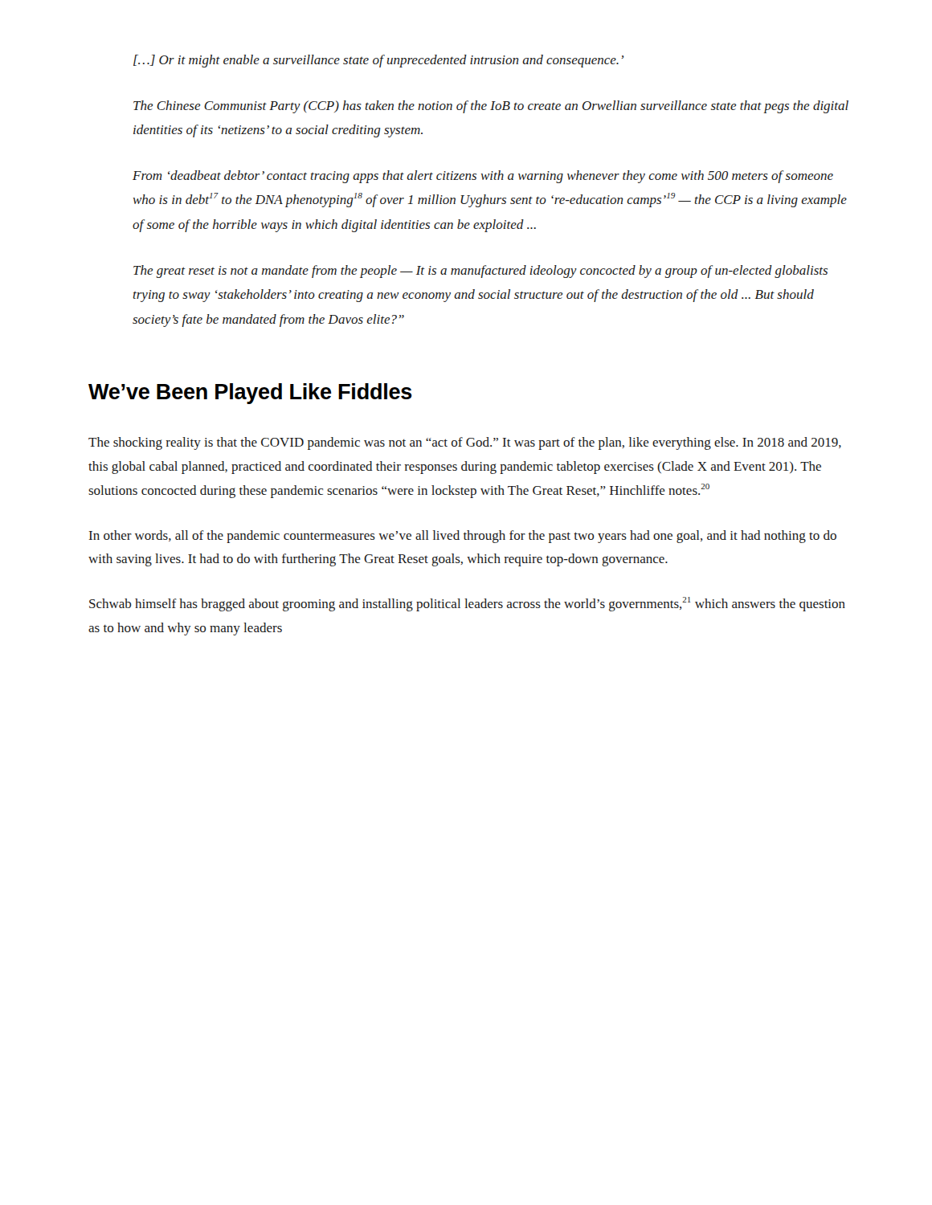[…] Or it might enable a surveillance state of unprecedented intrusion and consequence.’
The Chinese Communist Party (CCP) has taken the notion of the IoB to create an Orwellian surveillance state that pegs the digital identities of its ‘netizens’ to a social crediting system.
From ‘deadbeat debtor’ contact tracing apps that alert citizens with a warning whenever they come with 500 meters of someone who is in debt17 to the DNA phenotyping18 of over 1 million Uyghurs sent to ‘re-education camps’19 — the CCP is a living example of some of the horrible ways in which digital identities can be exploited ...
The great reset is not a mandate from the people — It is a manufactured ideology concocted by a group of un-elected globalists trying to sway ‘stakeholders’ into creating a new economy and social structure out of the destruction of the old ... But should society’s fate be mandated from the Davos elite?”
We’ve Been Played Like Fiddles
The shocking reality is that the COVID pandemic was not an “act of God.” It was part of the plan, like everything else. In 2018 and 2019, this global cabal planned, practiced and coordinated their responses during pandemic tabletop exercises (Clade X and Event 201). The solutions concocted during these pandemic scenarios “were in lockstep with The Great Reset,” Hinchliffe notes.20
In other words, all of the pandemic countermeasures we’ve all lived through for the past two years had one goal, and it had nothing to do with saving lives. It had to do with furthering The Great Reset goals, which require top-down governance.
Schwab himself has bragged about grooming and installing political leaders across the world’s governments,21 which answers the question as to how and why so many leaders